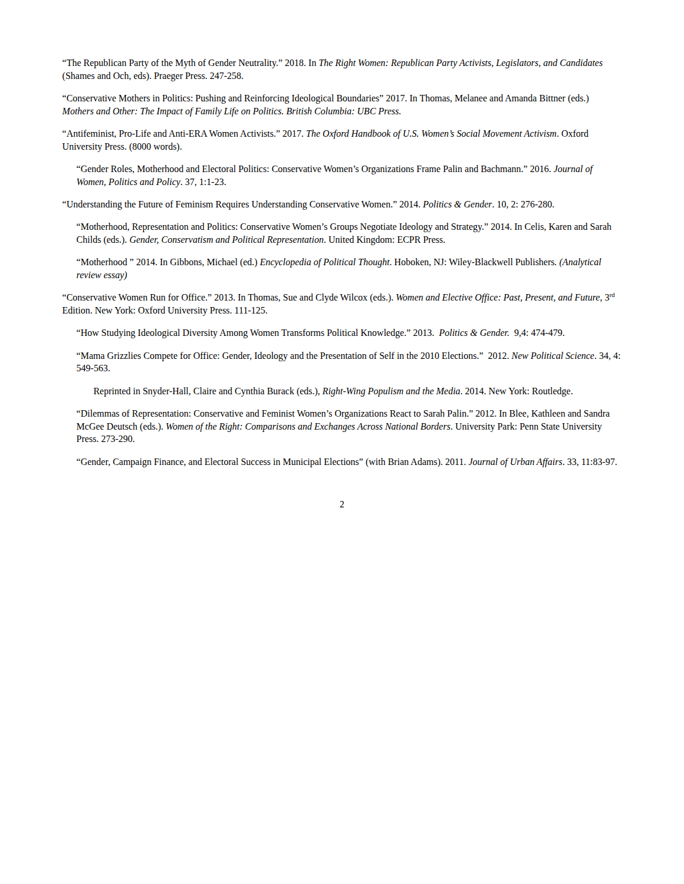“The Republican Party of the Myth of Gender Neutrality.” 2018. In The Right Women: Republican Party Activists, Legislators, and Candidates (Shames and Och, eds). Praeger Press. 247-258.
“Conservative Mothers in Politics: Pushing and Reinforcing Ideological Boundaries” 2017. In Thomas, Melanee and Amanda Bittner (eds.) Mothers and Other: The Impact of Family Life on Politics. British Columbia: UBC Press.
“Antifeminist, Pro-Life and Anti-ERA Women Activists.” 2017. The Oxford Handbook of U.S. Women’s Social Movement Activism. Oxford University Press. (8000 words).
“Gender Roles, Motherhood and Electoral Politics: Conservative Women’s Organizations Frame Palin and Bachmann.” 2016. Journal of Women, Politics and Policy. 37, 1:1-23.
“Understanding the Future of Feminism Requires Understanding Conservative Women.” 2014. Politics & Gender. 10, 2: 276-280.
“Motherhood, Representation and Politics: Conservative Women’s Groups Negotiate Ideology and Strategy.” 2014. In Celis, Karen and Sarah Childs (eds.). Gender, Conservatism and Political Representation. United Kingdom: ECPR Press.
“Motherhood ” 2014. In Gibbons, Michael (ed.) Encyclopedia of Political Thought. Hoboken, NJ: Wiley-Blackwell Publishers. (Analytical review essay)
“Conservative Women Run for Office.” 2013. In Thomas, Sue and Clyde Wilcox (eds.). Women and Elective Office: Past, Present, and Future, 3rd Edition. New York: Oxford University Press. 111-125.
“How Studying Ideological Diversity Among Women Transforms Political Knowledge.” 2013. Politics & Gender. 9,4: 474-479.
“Mama Grizzlies Compete for Office: Gender, Ideology and the Presentation of Self in the 2010 Elections.” 2012. New Political Science. 34, 4: 549-563.
Reprinted in Snyder-Hall, Claire and Cynthia Burack (eds.), Right-Wing Populism and the Media. 2014. New York: Routledge.
“Dilemmas of Representation: Conservative and Feminist Women’s Organizations React to Sarah Palin.” 2012. In Blee, Kathleen and Sandra McGee Deutsch (eds.). Women of the Right: Comparisons and Exchanges Across National Borders. University Park: Penn State University Press. 273-290.
“Gender, Campaign Finance, and Electoral Success in Municipal Elections” (with Brian Adams). 2011. Journal of Urban Affairs. 33, 11:83-97.
2